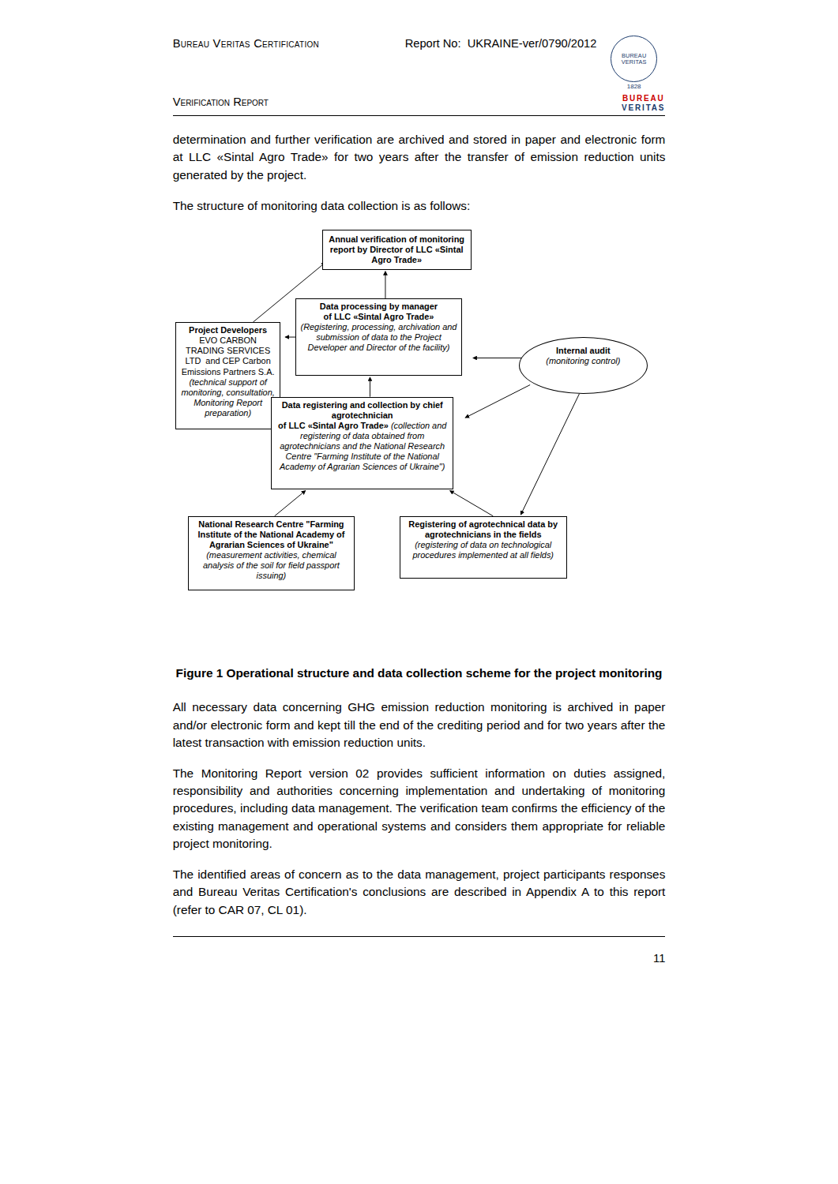Bureau Veritas Certification
Report No: UKRAINE-ver/0790/2012
BUREAU
VERITAS
1828
Verification Report
BUREAU
VERITAS
determination and further verification are archived and stored in paper and electronic form at LLC «Sintal Agro Trade» for two years after the transfer of emission reduction units generated by the project.
The structure of monitoring data collection is as follows:
Annual verification of monitoring report by Director of LLC «Sintal Agro Trade»
Data processing by manager
of LLC «Sintal Agro Trade»
(Registering, processing, archivation and submission of data to the Project Developer and Director of the facility)
Project Developers
EVO CARBON TRADING SERVICES LTD and CEP Carbon Emissions Partners S.A. (technical support of monitoring, consultation, Monitoring Report preparation)
Internal audit
(monitoring control)
Data registering and collection by chief agrotechnician
of LLC «Sintal Agro Trade» (collection and registering of data obtained from agrotechnicians and the National Research Centre "Farming Institute of the National Academy of Agrarian Sciences of Ukraine")
National Research Centre "Farming Institute of the National Academy of Agrarian Sciences of Ukraine"
(measurement activities, chemical analysis of the soil for field passport issuing)
Registering of agrotechnical data by agrotechnicians in the fields
(registering of data on technological procedures implemented at all fields)
Figure 1 Operational structure and data collection scheme for the project monitoring
All necessary data concerning GHG emission reduction monitoring is archived in paper and/or electronic form and kept till the end of the crediting period and for two years after the latest transaction with emission reduction units.
The Monitoring Report version 02 provides sufficient information on duties assigned, responsibility and authorities concerning implementation and undertaking of monitoring procedures, including data management. The verification team confirms the efficiency of the existing management and operational systems and considers them appropriate for reliable project monitoring.
The identified areas of concern as to the data management, project participants responses and Bureau Veritas Certification's conclusions are described in Appendix A to this report (refer to CAR 07, CL 01).
11